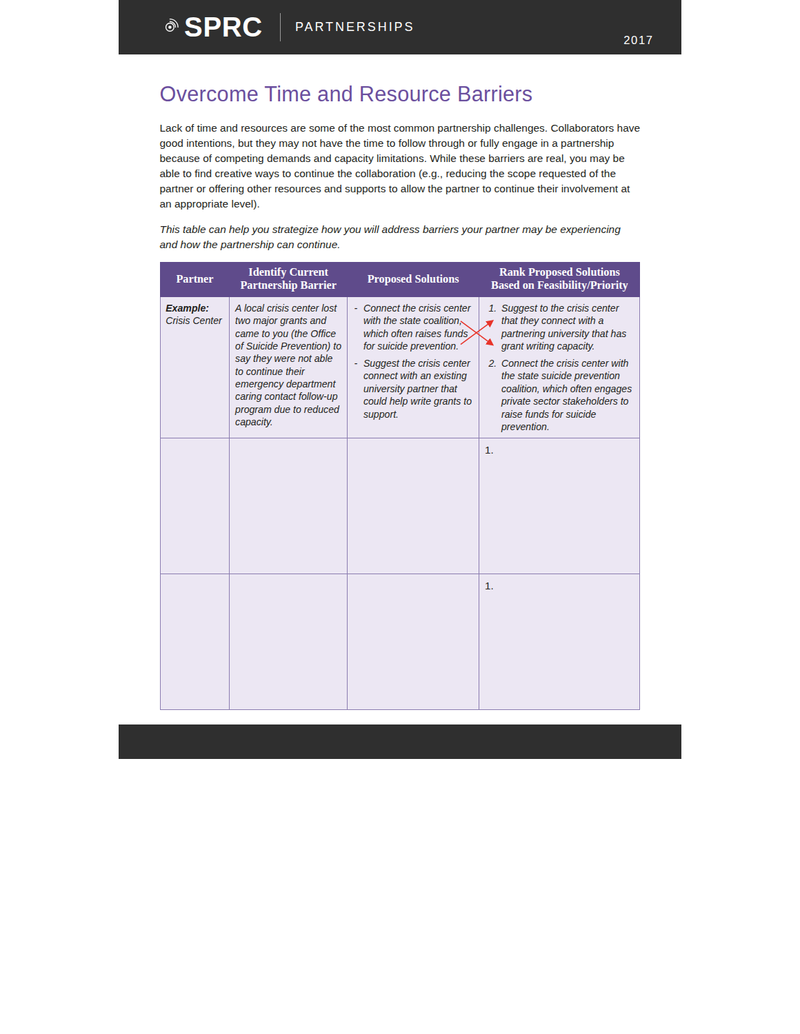SPRC
PARTNERSHIPS
2017
Overcome Time and Resource Barriers
Lack of time and resources are some of the most common partnership challenges. Collaborators have good intentions, but they may not have the time to follow through or fully engage in a partnership because of competing demands and capacity limitations. While these barriers are real, you may be able to find creative ways to continue the collaboration (e.g., reducing the scope requested of the partner or offering other resources and supports to allow the partner to continue their involvement at an appropriate level).
This table can help you strategize how you will address barriers your partner may be experiencing and how the partnership can continue.
| Partner | Identify Current Partnership Barrier | Proposed Solutions | Rank Proposed Solutions Based on Feasibility/Priority |
| --- | --- | --- | --- |
| Example: Crisis Center | A local crisis center lost two major grants and came to you (the Office of Suicide Prevention) to say they were not able to continue their emergency department caring contact follow-up program due to reduced capacity. | Connect the crisis center with the state coalition, which often raises funds for suicide prevention. Suggest the crisis center connect with an existing university partner that could help write grants to support. | Suggest to the crisis center that they connect with a partnering university that has grant writing capacity. Connect the crisis center with the state suicide prevention coalition, which often engages private sector stakeholders to raise funds for suicide prevention. |
| | | | 1. |
| | | | 1. |